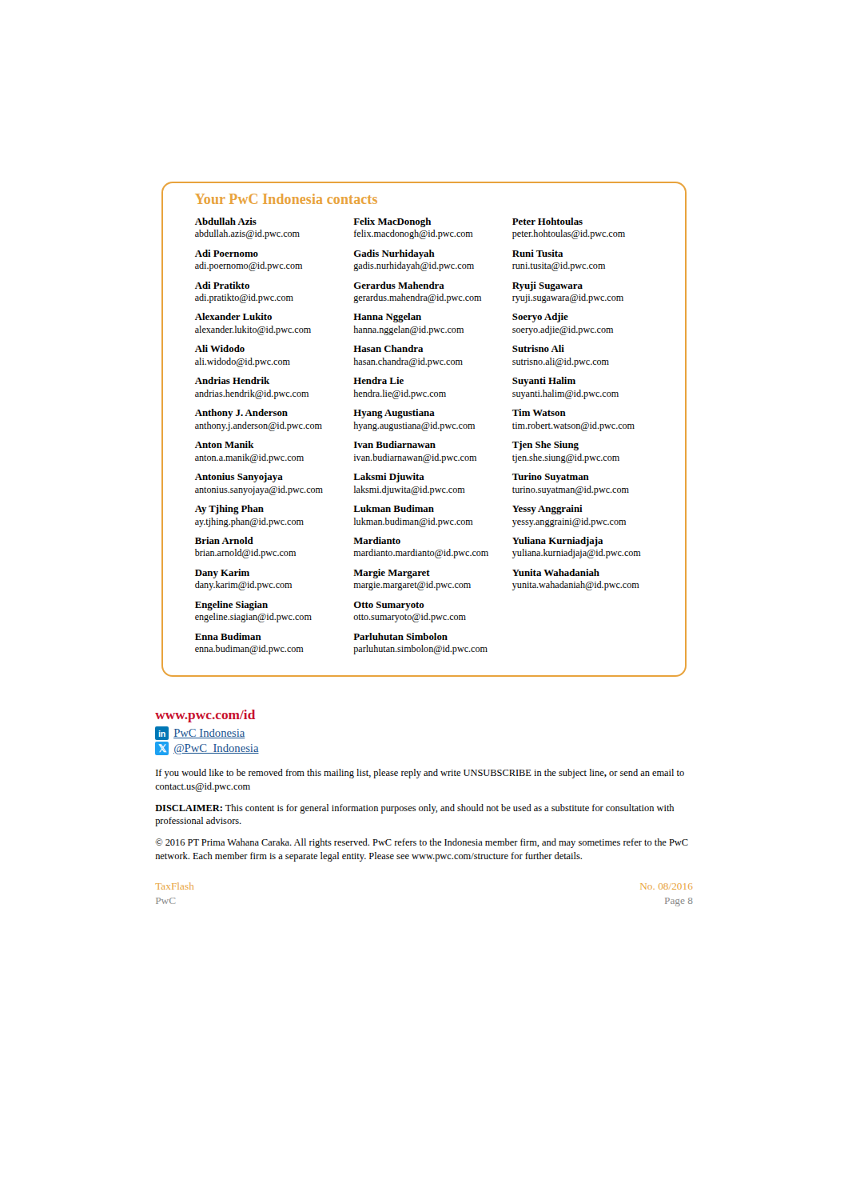Your PwC Indonesia contacts
Abdullah Azis abdullah.azis@id.pwc.com
Adi Poernomo adi.poernomo@id.pwc.com
Adi Pratikto adi.pratikto@id.pwc.com
Alexander Lukito alexander.lukito@id.pwc.com
Ali Widodo ali.widodo@id.pwc.com
Andrias Hendrik andrias.hendrik@id.pwc.com
Anthony J. Anderson anthony.j.anderson@id.pwc.com
Anton Manik anton.a.manik@id.pwc.com
Antonius Sanyojaya antonius.sanyojaya@id.pwc.com
Ay Tjhing Phan ay.tjhing.phan@id.pwc.com
Brian Arnold brian.arnold@id.pwc.com
Dany Karim dany.karim@id.pwc.com
Engeline Siagian engeline.siagian@id.pwc.com
Enna Budiman enna.budiman@id.pwc.com
Felix MacDonogh felix.macdonogh@id.pwc.com
Gadis Nurhidayah gadis.nurhidayah@id.pwc.com
Gerardus Mahendra gerardus.mahendra@id.pwc.com
Hanna Nggelan hanna.nggelan@id.pwc.com
Hasan Chandra hasan.chandra@id.pwc.com
Hendra Lie hendra.lie@id.pwc.com
Hyang Augustiana hyang.augustiana@id.pwc.com
Ivan Budiarnawan ivan.budiarnawan@id.pwc.com
Laksmi Djuwita laksmi.djuwita@id.pwc.com
Lukman Budiman lukman.budiman@id.pwc.com
Mardianto mardianto.mardianto@id.pwc.com
Margie Margaret margie.margaret@id.pwc.com
Otto Sumaryoto otto.sumaryoto@id.pwc.com
Parluhutan Simbolon parluhutan.simbolon@id.pwc.com
Peter Hohtoulas peter.hohtoulas@id.pwc.com
Runi Tusita runi.tusita@id.pwc.com
Ryuji Sugawara ryuji.sugawara@id.pwc.com
Soeryo Adjie soeryo.adjie@id.pwc.com
Sutrisno Ali sutrisno.ali@id.pwc.com
Suyanti Halim suyanti.halim@id.pwc.com
Tim Watson tim.robert.watson@id.pwc.com
Tjen She Siung tjen.she.siung@id.pwc.com
Turino Suyatman turino.suyatman@id.pwc.com
Yessy Anggraini yessy.anggraini@id.pwc.com
Yuliana Kurniadjaja yuliana.kurniadjaja@id.pwc.com
Yunita Wahadaniah yunita.wahadaniah@id.pwc.com
www.pwc.com/id
in PwC Indonesia
𝕏 @PwC_Indonesia
If you would like to be removed from this mailing list, please reply and write UNSUBSCRIBE in the subject line, or send an email to contact.us@id.pwc.com
DISCLAIMER: This content is for general information purposes only, and should not be used as a substitute for consultation with professional advisors.
© 2016 PT Prima Wahana Caraka. All rights reserved. PwC refers to the Indonesia member firm, and may sometimes refer to the PwC network. Each member firm is a separate legal entity. Please see www.pwc.com/structure for further details.
TaxFlash
PwC
No. 08/2016
Page 8